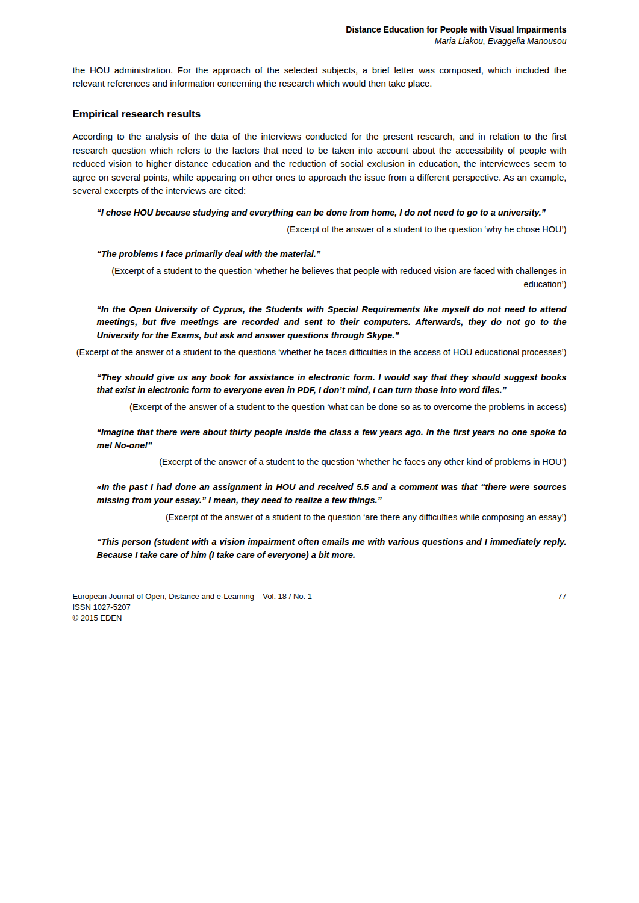Distance Education for People with Visual Impairments
Maria Liakou, Evaggelia Manousou
the HOU administration. For the approach of the selected subjects, a brief letter was composed, which included the relevant references and information concerning the research which would then take place.
Empirical research results
According to the analysis of the data of the interviews conducted for the present research, and in relation to the first research question which refers to the factors that need to be taken into account about the accessibility of people with reduced vision to higher distance education and the reduction of social exclusion in education, the interviewees seem to agree on several points, while appearing on other ones to approach the issue from a different perspective. As an example, several excerpts of the interviews are cited:
“I chose HOU because studying and everything can be done from home, I do not need to go to a university.”
(Excerpt of the answer of a student to the question ‘why he chose HOU’)
“The problems I face primarily deal with the material.”
(Excerpt of a student to the question ‘whether he believes that people with reduced vision are faced with challenges in education’)
“In the Open University of Cyprus, the Students with Special Requirements like myself do not need to attend meetings, but five meetings are recorded and sent to their computers. Afterwards, they do not go to the University for the Exams, but ask and answer questions through Skype.”
(Excerpt of the answer of a student to the questions ‘whether he faces difficulties in the access of HOU educational processes’)
“They should give us any book for assistance in electronic form. I would say that they should suggest books that exist in electronic form to everyone even in PDF, I don’t mind, I can turn those into word files.”
(Excerpt of the answer of a student to the question ‘what can be done so as to overcome the problems in access)
“Imagine that there were about thirty people inside the class a few years ago. In the first years no one spoke to me! No-one!”
(Excerpt of the answer of a student to the question ‘whether he faces any other kind of problems in HOU’)
«In the past I had done an assignment in HOU and received 5.5 and a comment was that “there were sources missing from your essay.” I mean, they need to realize a few things.”
(Excerpt of the answer of a student to the question ‘are there any difficulties while composing an essay’)
“This person (student with a vision impairment often emails me with various questions and I immediately reply. Because I take care of him (I take care of everyone) a bit more.
77 European Journal of Open, Distance and e-Learning – Vol. 18 / No. 1
ISSN 1027-5207
© 2015 EDEN